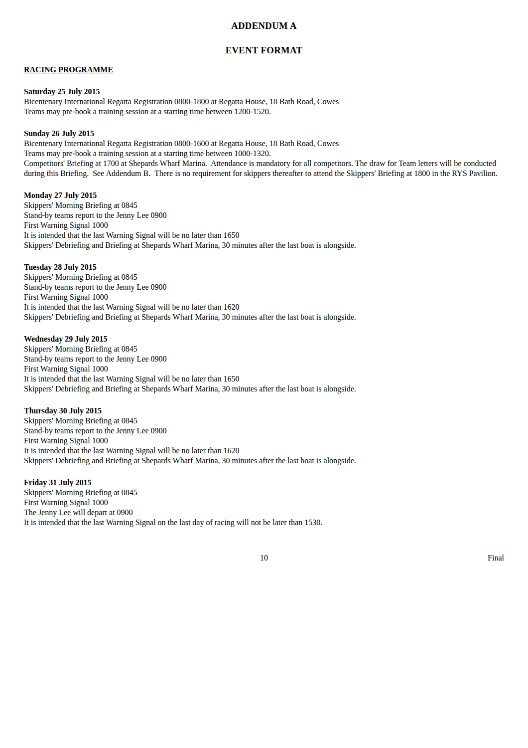ADDENDUM A
EVENT FORMAT
RACING PROGRAMME
Saturday 25 July 2015
Bicentenary International Regatta Registration 0800-1800 at Regatta House, 18 Bath Road, Cowes
Teams may pre-book a training session at a starting time between 1200-1520.
Sunday 26 July 2015
Bicentenary International Regatta Registration 0800-1600 at Regatta House, 18 Bath Road, Cowes
Teams may pre-book a training session at a starting time between 1000-1320.
Competitors' Briefing at 1700 at Shepards Wharf Marina. Attendance is mandatory for all competitors. The draw for Team letters will be conducted during this Briefing. See Addendum B. There is no requirement for skippers thereafter to attend the Skippers' Briefing at 1800 in the RYS Pavilion.
Monday 27 July 2015
Skippers' Morning Briefing at 0845
Stand-by teams report to the Jenny Lee 0900
First Warning Signal 1000
It is intended that the last Warning Signal will be no later than 1650
Skippers' Debriefing and Briefing at Shepards Wharf Marina, 30 minutes after the last boat is alongside.
Tuesday 28 July 2015
Skippers' Morning Briefing at 0845
Stand-by teams report to the Jenny Lee 0900
First Warning Signal 1000
It is intended that the last Warning Signal will be no later than 1620
Skippers' Debriefing and Briefing at Shepards Wharf Marina, 30 minutes after the last boat is alongside.
Wednesday 29 July 2015
Skippers' Morning Briefing at 0845
Stand-by teams report to the Jenny Lee 0900
First Warning Signal 1000
It is intended that the last Warning Signal will be no later than 1650
Skippers' Debriefing and Briefing at Shepards Wharf Marina, 30 minutes after the last boat is alongside.
Thursday 30 July 2015
Skippers' Morning Briefing at 0845
Stand-by teams report to the Jenny Lee 0900
First Warning Signal 1000
It is intended that the last Warning Signal will be no later than 1620
Skippers' Debriefing and Briefing at Shepards Wharf Marina, 30 minutes after the last boat is alongside.
Friday 31 July 2015
Skippers' Morning Briefing at 0845
First Warning Signal 1000
The Jenny Lee will depart at 0900
It is intended that the last Warning Signal on the last day of racing will not be later than 1530.
10
Final